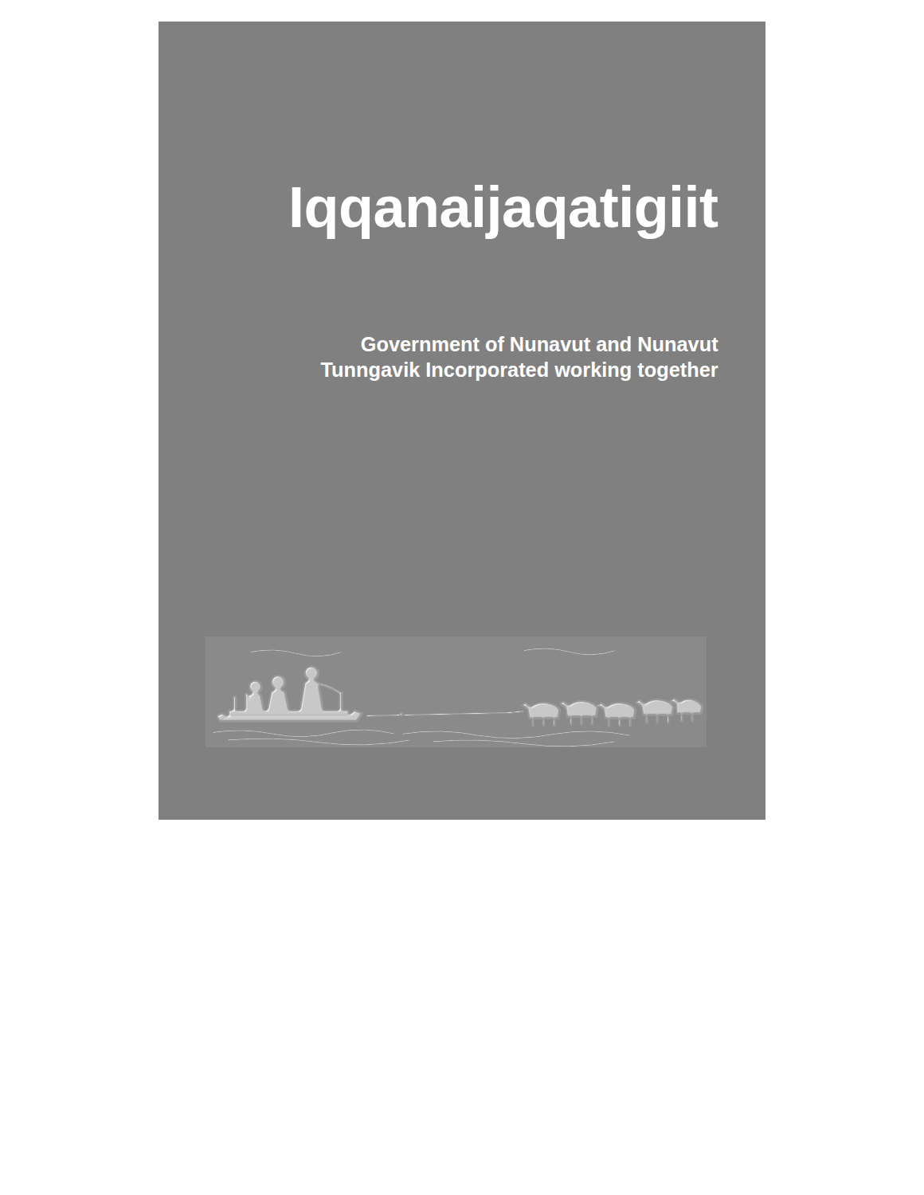Iqqanaijaqatigiit
Government of Nunavut and Nunavut Tunngavik Incorporated working together